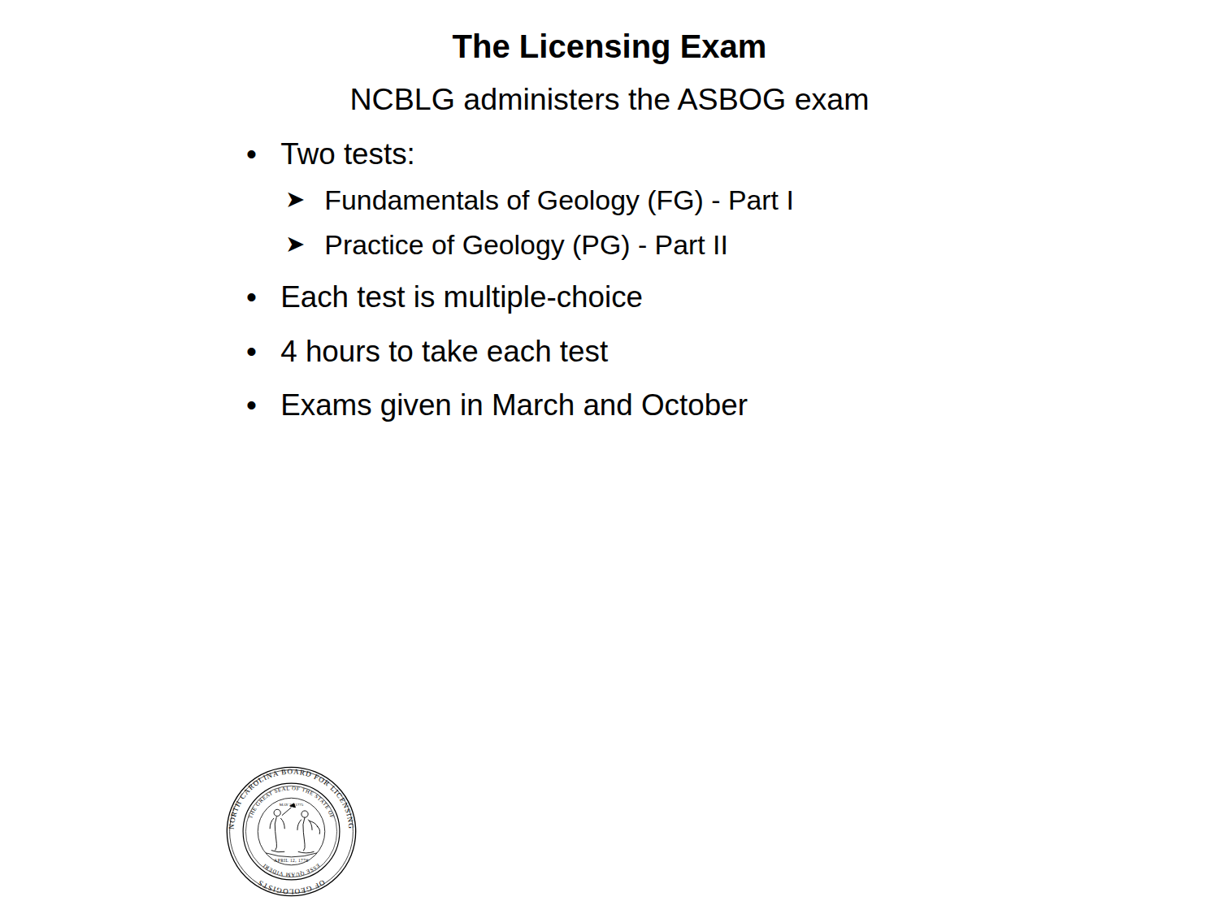The Licensing Exam
NCBLG administers the ASBOG exam
Two tests:
Fundamentals of Geology (FG) - Part I
Practice of Geology (PG) - Part II
Each test is multiple-choice
4 hours to take each test
Exams given in March and October
NORTH CAROLINA BOARD FOR LICENSING OF GEOLOGISTS THE GREAT SEAL OF THE STATE OF ESSE QUAM VIDERI MAY 20, 1775 APRIL 12, 1776